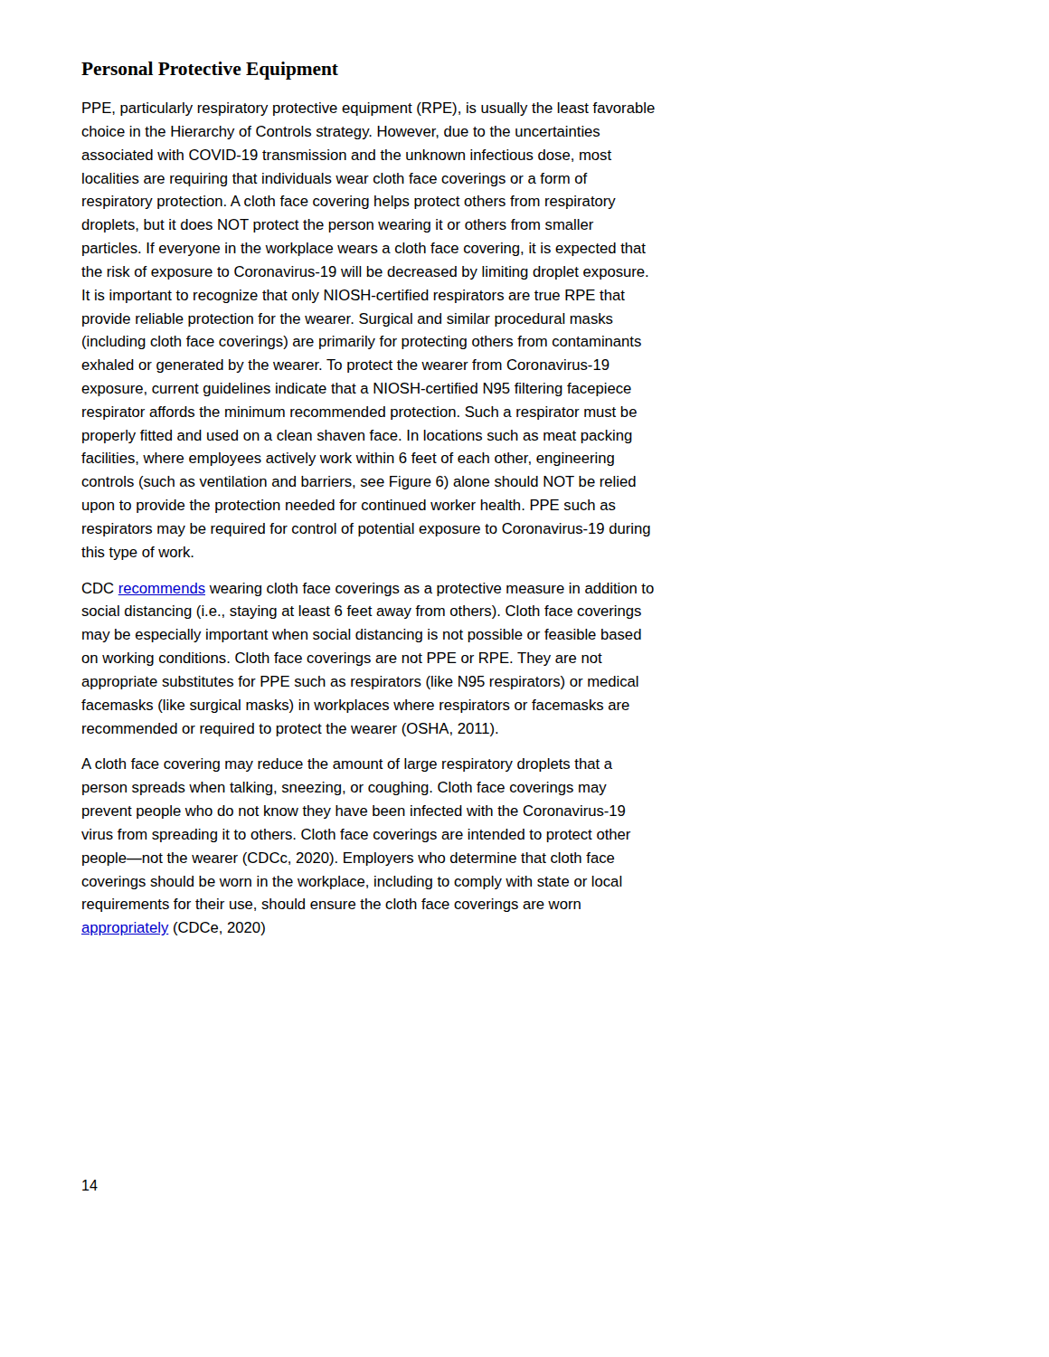Personal Protective Equipment
PPE, particularly respiratory protective equipment (RPE), is usually the least favorable choice in the Hierarchy of Controls strategy. However, due to the uncertainties associated with COVID-19 transmission and the unknown infectious dose, most localities are requiring that individuals wear cloth face coverings or a form of respiratory protection. A cloth face covering helps protect others from respiratory droplets, but it does NOT protect the person wearing it or others from smaller particles. If everyone in the workplace wears a cloth face covering, it is expected that the risk of exposure to Coronavirus-19 will be decreased by limiting droplet exposure. It is important to recognize that only NIOSH-certified respirators are true RPE that provide reliable protection for the wearer. Surgical and similar procedural masks (including cloth face coverings) are primarily for protecting others from contaminants exhaled or generated by the wearer. To protect the wearer from Coronavirus-19 exposure, current guidelines indicate that a NIOSH-certified N95 filtering facepiece respirator affords the minimum recommended protection. Such a respirator must be properly fitted and used on a clean shaven face. In locations such as meat packing facilities, where employees actively work within 6 feet of each other, engineering controls (such as ventilation and barriers, see Figure 6) alone should NOT be relied upon to provide the protection needed for continued worker health. PPE such as respirators may be required for control of potential exposure to Coronavirus-19 during this type of work.
CDC recommends wearing cloth face coverings as a protective measure in addition to social distancing (i.e., staying at least 6 feet away from others). Cloth face coverings may be especially important when social distancing is not possible or feasible based on working conditions. Cloth face coverings are not PPE or RPE. They are not appropriate substitutes for PPE such as respirators (like N95 respirators) or medical facemasks (like surgical masks) in workplaces where respirators or facemasks are recommended or required to protect the wearer (OSHA, 2011).
A cloth face covering may reduce the amount of large respiratory droplets that a person spreads when talking, sneezing, or coughing. Cloth face coverings may prevent people who do not know they have been infected with the Coronavirus-19 virus from spreading it to others. Cloth face coverings are intended to protect other people—not the wearer (CDCc, 2020). Employers who determine that cloth face coverings should be worn in the workplace, including to comply with state or local requirements for their use, should ensure the cloth face coverings are worn appropriately (CDCe, 2020)
14